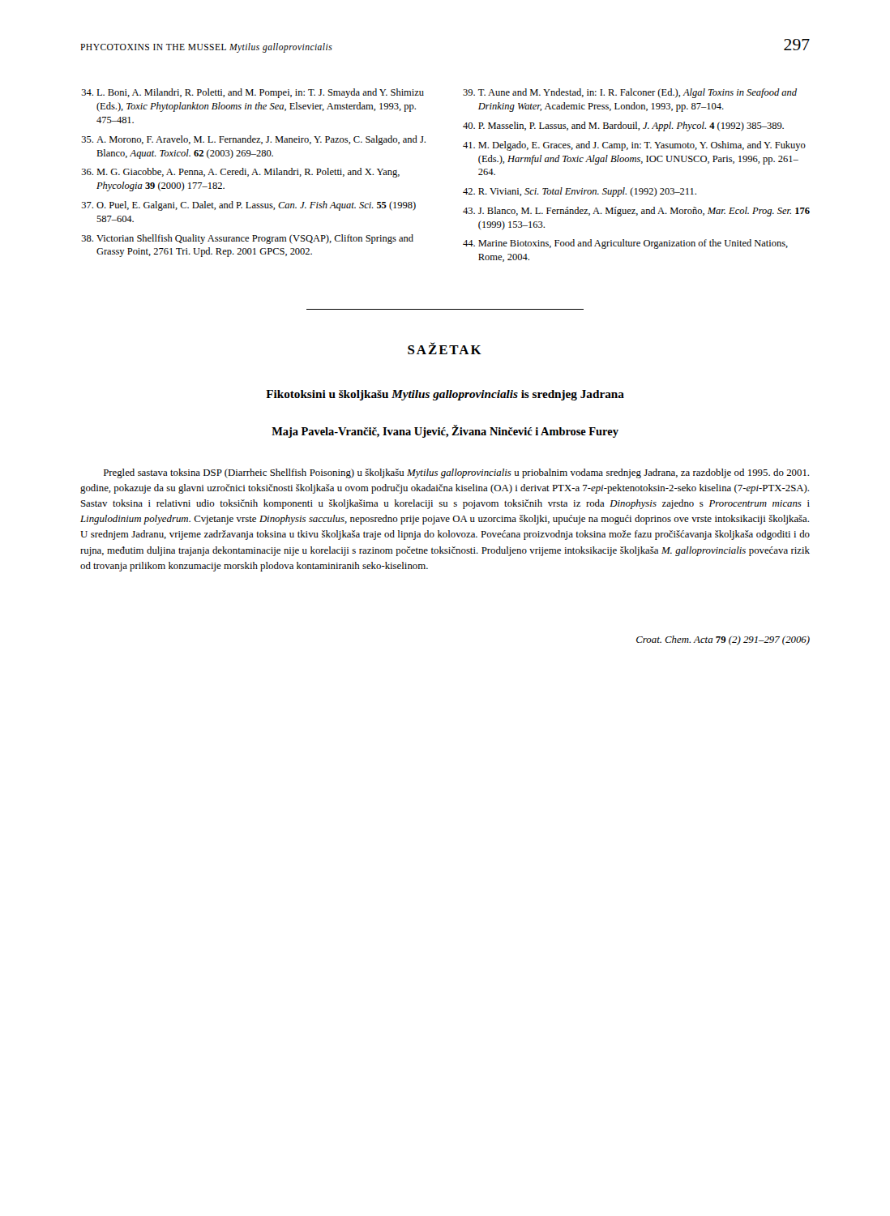Phycotoxins in the mussel Mytilus galloprovincialis 297
L. Boni, A. Milandri, R. Poletti, and M. Pompei, in: T. J. Smayda and Y. Shimizu (Eds.), Toxic Phytoplankton Blooms in the Sea, Elsevier, Amsterdam, 1993, pp. 475–481.
A. Morono, F. Aravelo, M. L. Fernandez, J. Maneiro, Y. Pazos, C. Salgado, and J. Blanco, Aquat. Toxicol. 62 (2003) 269–280.
M. G. Giacobbe, A. Penna, A. Ceredi, A. Milandri, R. Poletti, and X. Yang, Phycologia 39 (2000) 177–182.
O. Puel, E. Galgani, C. Dalet, and P. Lassus, Can. J. Fish Aquat. Sci. 55 (1998) 587–604.
Victorian Shellfish Quality Assurance Program (VSQAP), Clifton Springs and Grassy Point, 2761 Tri. Upd. Rep. 2001 GPCS, 2002.
T. Aune and M. Yndestad, in: I. R. Falconer (Ed.), Algal Toxins in Seafood and Drinking Water, Academic Press, London, 1993, pp. 87–104.
P. Masselin, P. Lassus, and M. Bardouil, J. Appl. Phycol. 4 (1992) 385–389.
M. Delgado, E. Graces, and J. Camp, in: T. Yasumoto, Y. Oshima, and Y. Fukuyo (Eds.), Harmful and Toxic Algal Blooms, IOC UNUSCO, Paris, 1996, pp. 261–264.
R. Viviani, Sci. Total Environ. Suppl. (1992) 203–211.
J. Blanco, M. L. Fernández, A. Míguez, and A. Moroño, Mar. Ecol. Prog. Ser. 176 (1999) 153–163.
Marine Biotoxins, Food and Agriculture Organization of the United Nations, Rome, 2004.
SAŽETAK
Fikotoksini u školjkašu Mytilus galloprovincialis is srednjeg Jadrana
Maja Pavela-Vrančič, Ivana Ujević, Živana Ninčević i Ambrose Furey
Pregled sastava toksina DSP (Diarrheic Shellfish Poisoning) u školjkašu Mytilus galloprovincialis u priobalnim vodama srednjeg Jadrana, za razdoblje od 1995. do 2001. godine, pokazuje da su glavni uzročnici toksičnosti školjkaša u ovom području okadaična kiselina (OA) i derivat PTX-a 7-epi-pektenotoksin-2-seko kiselina (7-epi-PTX-2SA). Sastav toksina i relativni udio toksičnih komponenti u školjkašima u korelaciji su s pojavom toksičnih vrsta iz roda Dinophysis zajedno s Prorocentrum micans i Lingulodinium polyedrum. Cvjetanje vrste Dinophysis sacculus, neposredno prije pojave OA u uzorcima školjki, upućuje na mogući doprinos ove vrste intoksikaciji školjkaša. U srednjem Jadranu, vrijeme zadržavanja toksina u tkivu školjkaša traje od lipnja do kolovoza. Povećana proizvodnja toksina može fazu pročišćavanja školjkaša odgoditi i do rujna, međutim duljina trajanja dekontaminacije nije u korelaciji s razinom početne toksičnosti. Produljeno vrijeme intoksikacije školjkaša M. galloprovincialis povećava rizik od trovanja prilikom konzumacije morskih plodova kontaminiranih seko-kiselinom.
Croat. Chem. Acta 79 (2) 291–297 (2006)